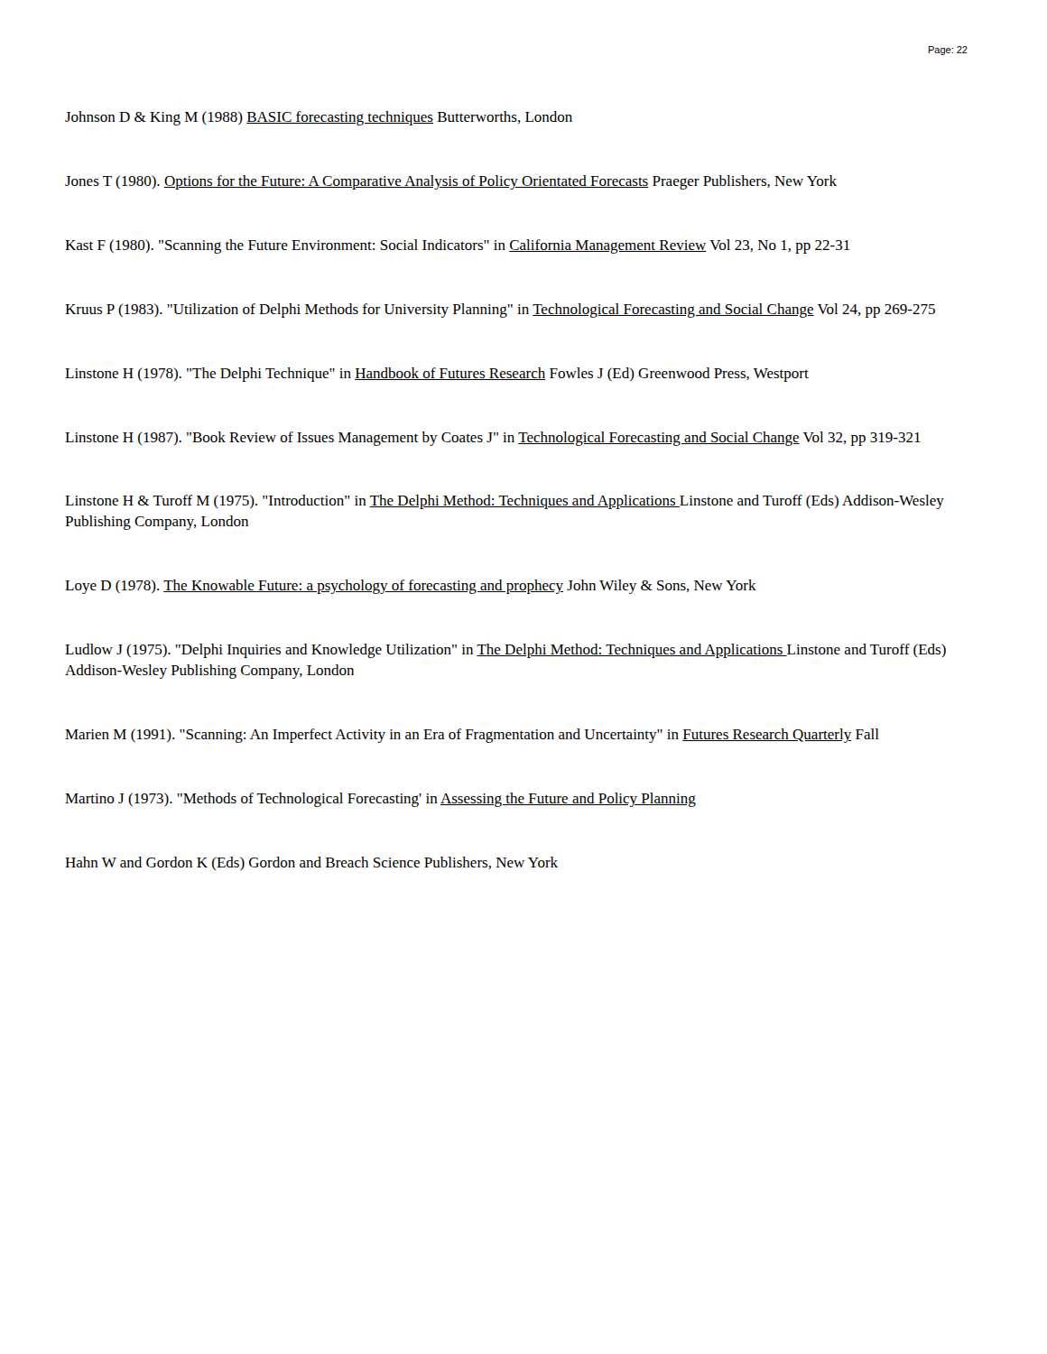Page: 22
Johnson D & King M (1988) BASIC forecasting techniques Butterworths, London
Jones T (1980). Options for the Future: A Comparative Analysis of Policy Orientated Forecasts Praeger Publishers, New York
Kast F (1980). "Scanning the Future Environment: Social Indicators" in California Management Review Vol 23, No 1, pp 22-31
Kruus P (1983). "Utilization of Delphi Methods for University Planning" in Technological Forecasting and Social Change Vol 24, pp 269-275
Linstone H (1978). "The Delphi Technique" in Handbook of Futures Research Fowles J (Ed) Greenwood Press, Westport
Linstone H (1987). "Book Review of Issues Management by Coates J" in Technological Forecasting and Social Change Vol 32, pp 319-321
Linstone H & Turoff M (1975). "Introduction" in The Delphi Method: Techniques and Applications Linstone and Turoff (Eds) Addison-Wesley Publishing Company, London
Loye D (1978). The Knowable Future: a psychology of forecasting and prophecy John Wiley & Sons, New York
Ludlow J (1975). "Delphi Inquiries and Knowledge Utilization" in The Delphi Method: Techniques and Applications Linstone and Turoff (Eds) Addison-Wesley Publishing Company, London
Marien M (1991). "Scanning: An Imperfect Activity in an Era of Fragmentation and Uncertainty" in Futures Research Quarterly Fall
Martino J (1973). "Methods of Technological Forecasting' in Assessing the Future and Policy Planning
Hahn W and Gordon K (Eds) Gordon and Breach Science Publishers, New York